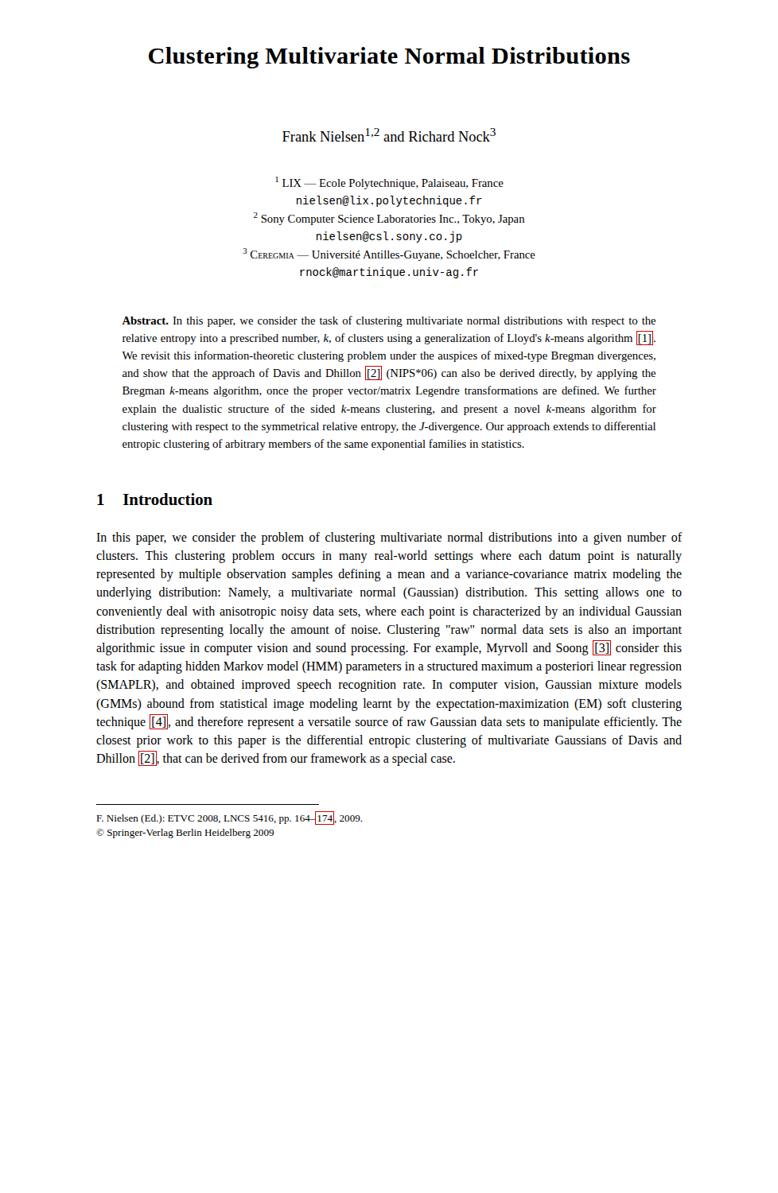Clustering Multivariate Normal Distributions
Frank Nielsen1,2 and Richard Nock3
1 LIX — Ecole Polytechnique, Palaiseau, France
nielsen@lix.polytechnique.fr
2 Sony Computer Science Laboratories Inc., Tokyo, Japan
nielsen@csl.sony.co.jp
3 Ceregmia — Université Antilles-Guyane, Schoelcher, France
rnock@martinique.univ-ag.fr
Abstract. In this paper, we consider the task of clustering multivariate normal distributions with respect to the relative entropy into a prescribed number, k, of clusters using a generalization of Lloyd's k-means algorithm [1]. We revisit this information-theoretic clustering problem under the auspices of mixed-type Bregman divergences, and show that the approach of Davis and Dhillon [2] (NIPS*06) can also be derived directly, by applying the Bregman k-means algorithm, once the proper vector/matrix Legendre transformations are defined. We further explain the dualistic structure of the sided k-means clustering, and present a novel k-means algorithm for clustering with respect to the symmetrical relative entropy, the J-divergence. Our approach extends to differential entropic clustering of arbitrary members of the same exponential families in statistics.
1 Introduction
In this paper, we consider the problem of clustering multivariate normal distributions into a given number of clusters. This clustering problem occurs in many real-world settings where each datum point is naturally represented by multiple observation samples defining a mean and a variance-covariance matrix modeling the underlying distribution: Namely, a multivariate normal (Gaussian) distribution. This setting allows one to conveniently deal with anisotropic noisy data sets, where each point is characterized by an individual Gaussian distribution representing locally the amount of noise. Clustering "raw" normal data sets is also an important algorithmic issue in computer vision and sound processing. For example, Myrvoll and Soong [3] consider this task for adapting hidden Markov model (HMM) parameters in a structured maximum a posteriori linear regression (SMAPLR), and obtained improved speech recognition rate. In computer vision, Gaussian mixture models (GMMs) abound from statistical image modeling learnt by the expectation-maximization (EM) soft clustering technique [4], and therefore represent a versatile source of raw Gaussian data sets to manipulate efficiently. The closest prior work to this paper is the differential entropic clustering of multivariate Gaussians of Davis and Dhillon [2], that can be derived from our framework as a special case.
F. Nielsen (Ed.): ETVC 2008, LNCS 5416, pp. 164–174, 2009.
© Springer-Verlag Berlin Heidelberg 2009